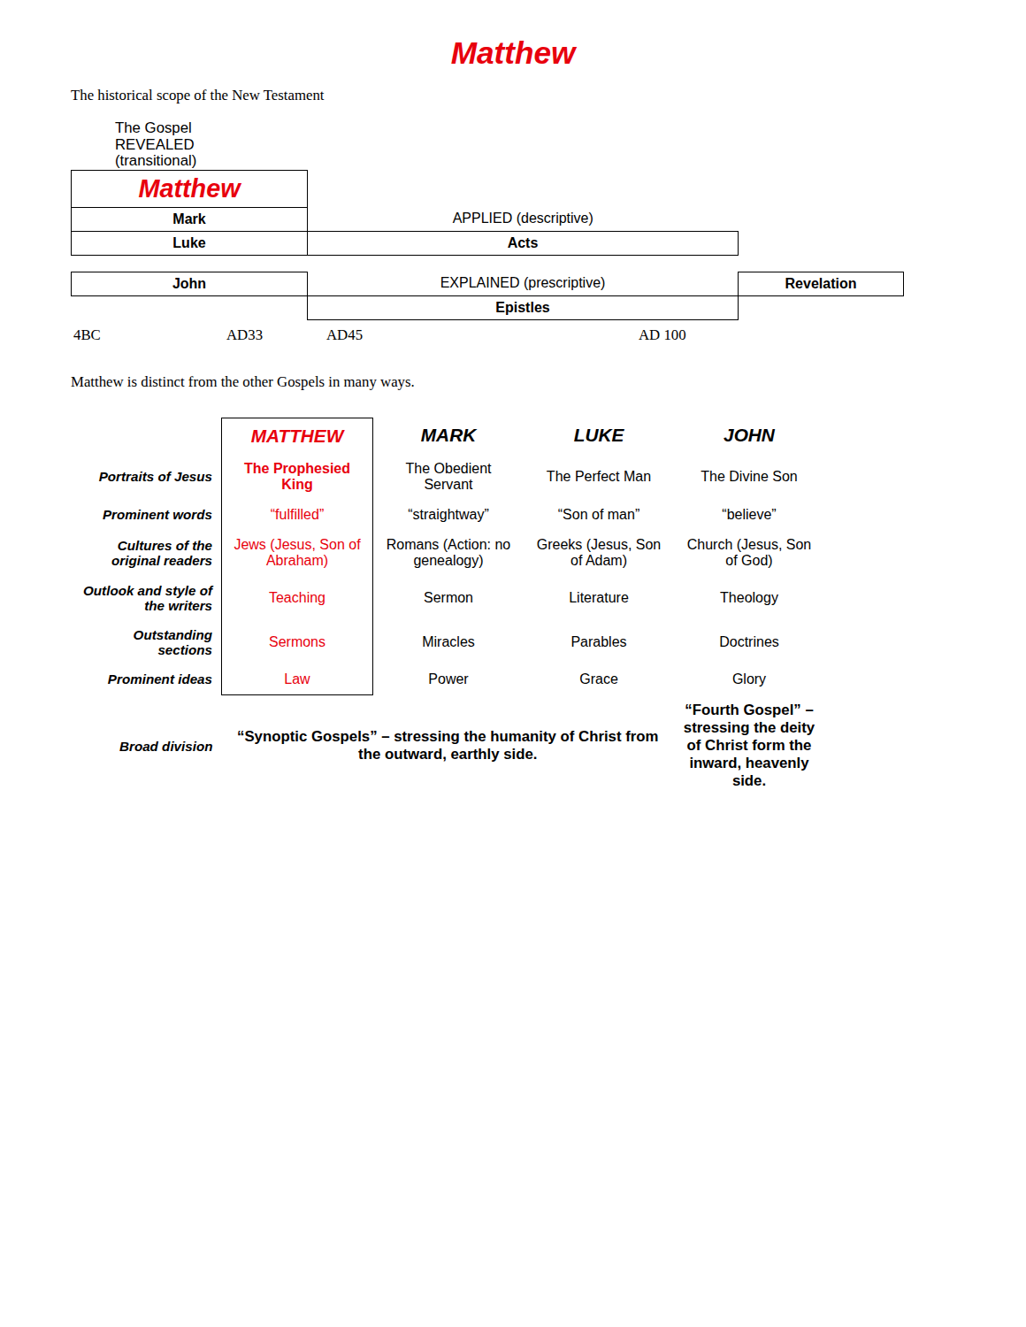Matthew
The historical scope of the New Testament
The Gospel
REVEALED
(transitional)
| Matthew | |
| Mark | APPLIED (descriptive) |
| Luke | Acts |
| John | EXPLAINED (prescriptive) | Revelation |
| | Epistles | |
| 4BC | AD33 | AD45 | AD 100 |
Matthew is distinct from the other Gospels in many ways.
| | MATTHEW | MARK | LUKE | JOHN |
| --- | --- | --- | --- | --- |
| Portraits of Jesus | The Prophesied King | The Obedient Servant | The Perfect Man | The Divine Son |
| Prominent words | “fulfilled” | “straightway” | “Son of man” | “believe” |
| Cultures of the original readers | Jews (Jesus, Son of Abraham) | Romans (Action: no genealogy) | Greeks (Jesus, Son of Adam) | Church (Jesus, Son of God) |
| Outlook and style of the writers | Teaching | Sermon | Literature | Theology |
| Outstanding sections | Sermons | Miracles | Parables | Doctrines |
| Prominent ideas | Law | Power | Grace | Glory |
| Broad division | “Synoptic Gospels” – stressing the humanity of Christ from the outward, earthly side. | “Fourth Gospel” – stressing the deity of Christ form the inward, heavenly side. |